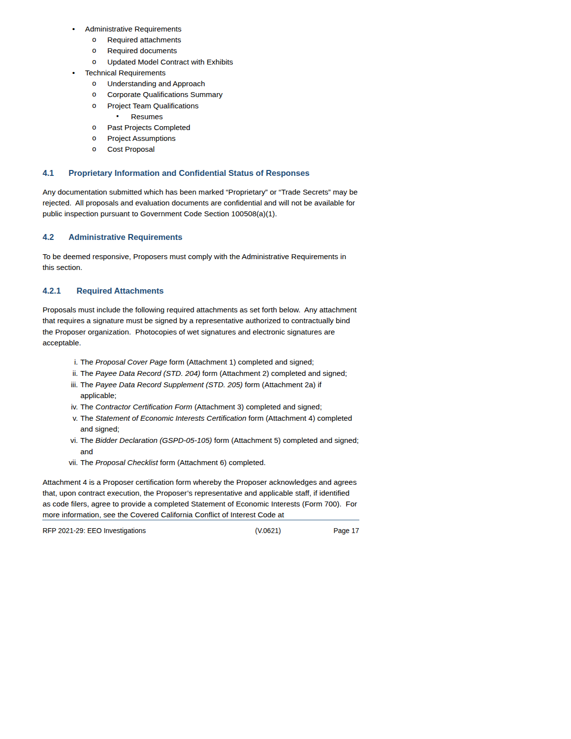Administrative Requirements
Required attachments
Required documents
Updated Model Contract with Exhibits
Technical Requirements
Understanding and Approach
Corporate Qualifications Summary
Project Team Qualifications
Resumes
Past Projects Completed
Project Assumptions
Cost Proposal
4.1 Proprietary Information and Confidential Status of Responses
Any documentation submitted which has been marked “Proprietary” or “Trade Secrets” may be rejected. All proposals and evaluation documents are confidential and will not be available for public inspection pursuant to Government Code Section 100508(a)(1).
4.2 Administrative Requirements
To be deemed responsive, Proposers must comply with the Administrative Requirements in this section.
4.2.1 Required Attachments
Proposals must include the following required attachments as set forth below. Any attachment that requires a signature must be signed by a representative authorized to contractually bind the Proposer organization. Photocopies of wet signatures and electronic signatures are acceptable.
The Proposal Cover Page form (Attachment 1) completed and signed;
The Payee Data Record (STD. 204) form (Attachment 2) completed and signed;
The Payee Data Record Supplement (STD. 205) form (Attachment 2a) if applicable;
The Contractor Certification Form (Attachment 3) completed and signed;
The Statement of Economic Interests Certification form (Attachment 4) completed and signed;
The Bidder Declaration (GSPD-05-105) form (Attachment 5) completed and signed; and
The Proposal Checklist form (Attachment 6) completed.
Attachment 4 is a Proposer certification form whereby the Proposer acknowledges and agrees that, upon contract execution, the Proposer’s representative and applicable staff, if identified as code filers, agree to provide a completed Statement of Economic Interests (Form 700). For more information, see the Covered California Conflict of Interest Code at
RFP 2021-29: EEO Investigations
(V.0621)
Page 17